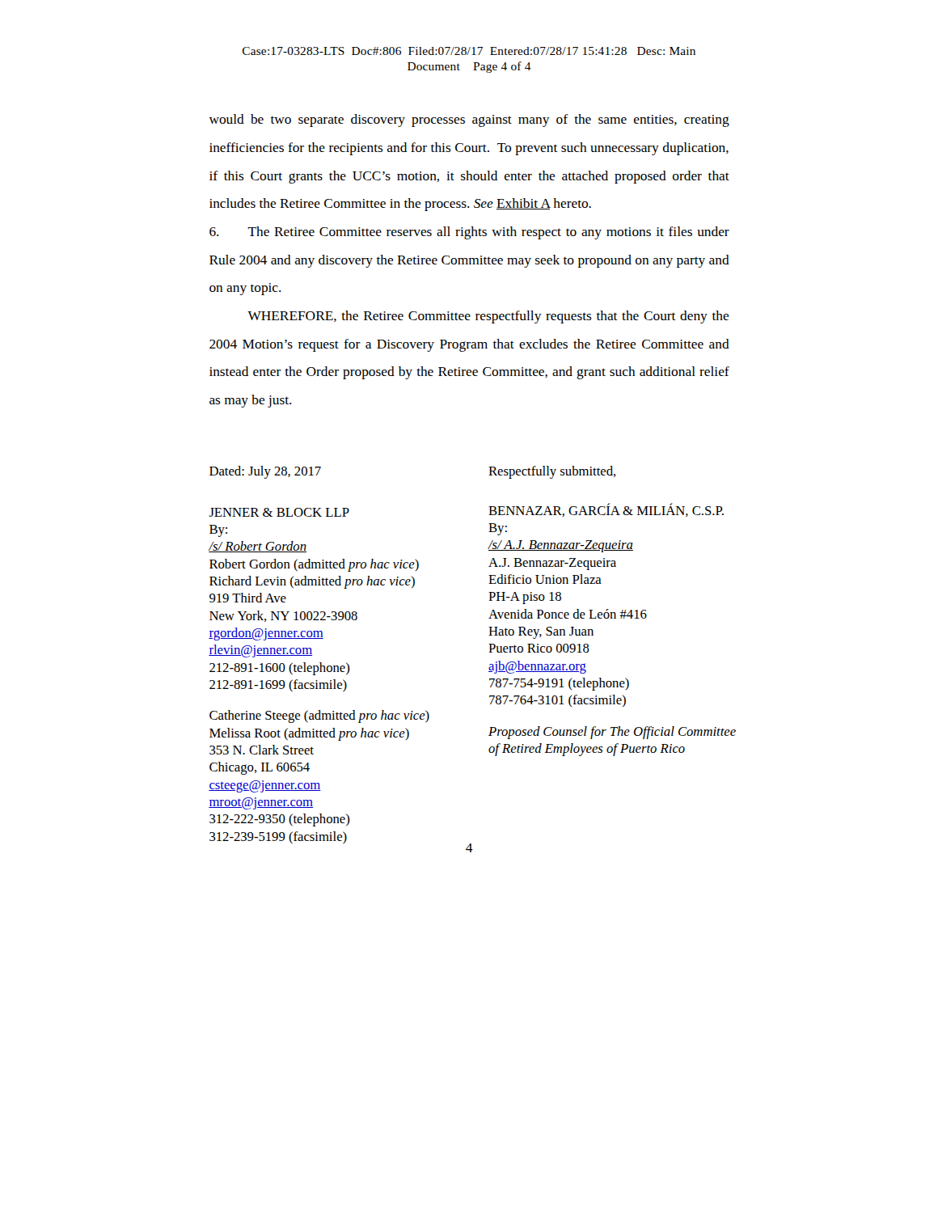Case:17-03283-LTS Doc#:806 Filed:07/28/17 Entered:07/28/17 15:41:28 Desc: Main
Document Page 4 of 4
would be two separate discovery processes against many of the same entities, creating inefficiencies for the recipients and for this Court. To prevent such unnecessary duplication, if this Court grants the UCC’s motion, it should enter the attached proposed order that includes the Retiree Committee in the process. See Exhibit A hereto.
6. The Retiree Committee reserves all rights with respect to any motions it files under Rule 2004 and any discovery the Retiree Committee may seek to propound on any party and on any topic.
WHEREFORE, the Retiree Committee respectfully requests that the Court deny the 2004 Motion’s request for a Discovery Program that excludes the Retiree Committee and instead enter the Order proposed by the Retiree Committee, and grant such additional relief as may be just.
Dated: July 28, 2017
JENNER & BLOCK LLP
By:
/s/ Robert Gordon
Robert Gordon (admitted pro hac vice)
Richard Levin (admitted pro hac vice)
919 Third Ave
New York, NY 10022-3908
rgordon@jenner.com
rlevin@jenner.com
212-891-1600 (telephone)
212-891-1699 (facsimile)
Catherine Steege (admitted pro hac vice)
Melissa Root (admitted pro hac vice)
353 N. Clark Street
Chicago, IL 60654
csteege@jenner.com
mroot@jenner.com
312-222-9350 (telephone)
312-239-5199 (facsimile)
Respectfully submitted,
BENNAZAR, GARCÍA & MILIÁN, C.S.P.
By:
/s/ A.J. Bennazar-Zequeira
A.J. Bennazar-Zequeira
Edificio Union Plaza
PH-A piso 18
Avenida Ponce de León #416
Hato Rey, San Juan
Puerto Rico 00918
ajb@bennazar.org
787-754-9191 (telephone)
787-764-3101 (facsimile)
Proposed Counsel for The Official Committee of Retired Employees of Puerto Rico
4